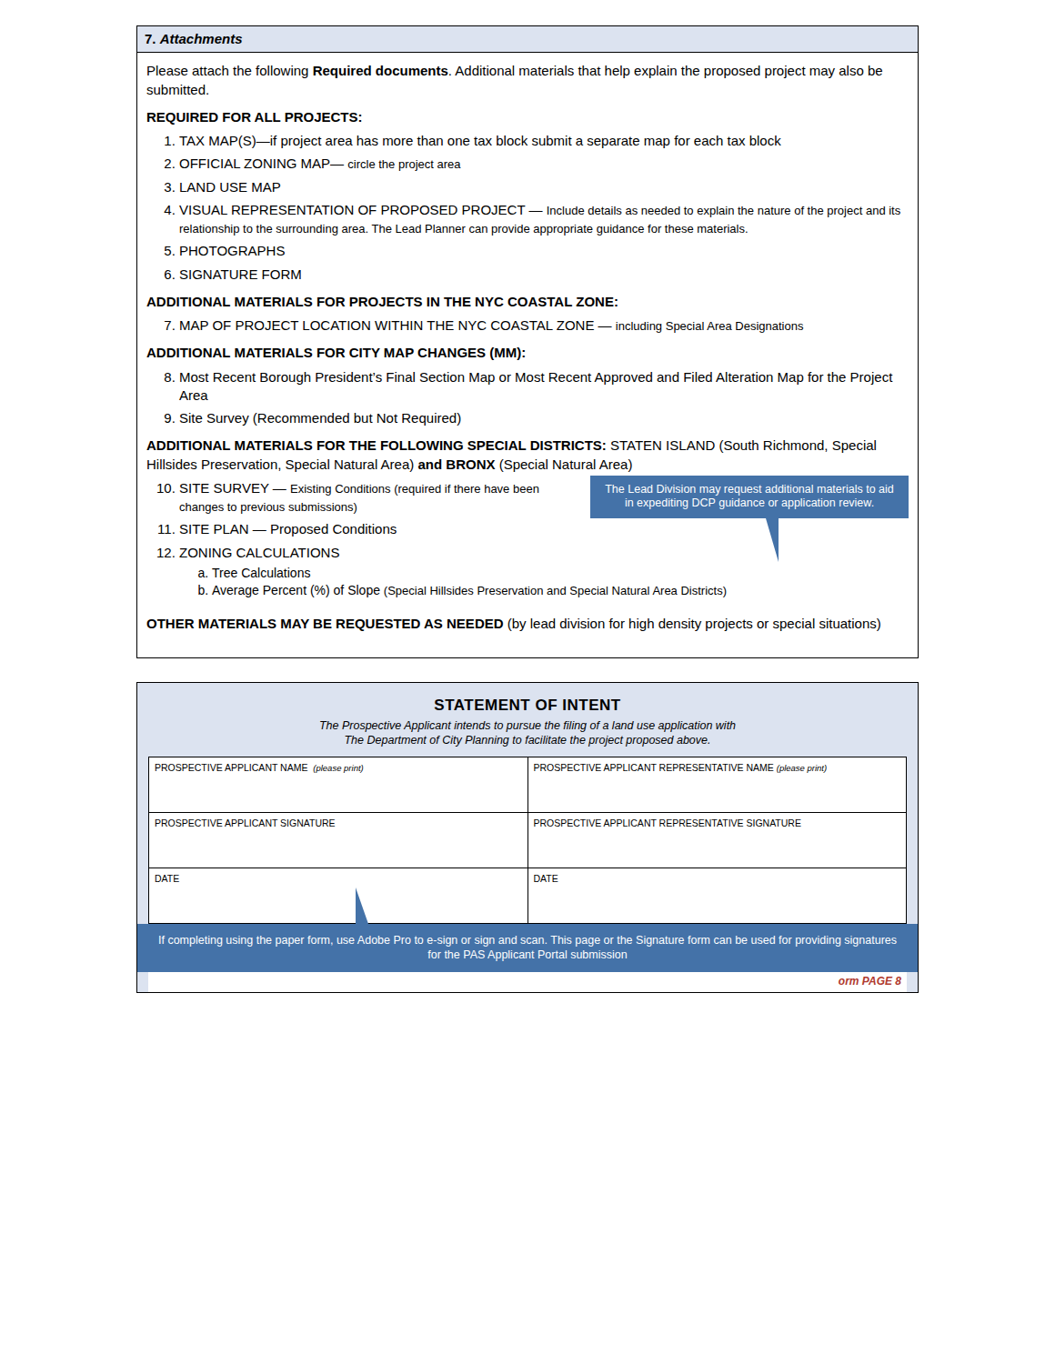7. Attachments
Please attach the following Required documents. Additional materials that help explain the proposed project may also be submitted.
REQUIRED FOR ALL PROJECTS:
TAX MAP(S)—if project area has more than one tax block submit a separate map for each tax block
OFFICIAL ZONING MAP— circle the project area
LAND USE MAP
VISUAL REPRESENTATION OF PROPOSED PROJECT — Include details as needed to explain the nature of the project and its relationship to the surrounding area. The Lead Planner can provide appropriate guidance for these materials.
PHOTOGRAPHS
SIGNATURE FORM
ADDITIONAL MATERIALS FOR PROJECTS IN THE NYC COASTAL ZONE:
MAP OF PROJECT LOCATION WITHIN THE NYC COASTAL ZONE — including Special Area Designations
ADDITIONAL MATERIALS FOR CITY MAP CHANGES (MM):
Most Recent Borough President’s Final Section Map or Most Recent Approved and Filed Alteration Map for the Project Area
Site Survey (Recommended but Not Required)
ADDITIONAL MATERIALS FOR THE FOLLOWING SPECIAL DISTRICTS: STATEN ISLAND (South Richmond, Special Hillsides Preservation, Special Natural Area) and BRONX (Special Natural Area)
The Lead Division may request additional materials to aid in expediting DCP guidance or application review.
SITE SURVEY — Existing Conditions (required if there have been changes to previous submissions)
SITE PLAN — Proposed Conditions
ZONING CALCULATIONS
Tree Calculations
Average Percent (%) of Slope (Special Hillsides Preservation and Special Natural Area Districts)
OTHER MATERIALS MAY BE REQUESTED AS NEEDED (by lead division for high density projects or special situations)
STATEMENT OF INTENT
The Prospective Applicant intends to pursue the filing of a land use application with
The Department of City Planning to facilitate the project proposed above.
| PROSPECTIVE APPLICANT NAME (please print) | PROSPECTIVE APPLICANT REPRESENTATIVE NAME (please print) |
| PROSPECTIVE APPLICANT SIGNATURE | PROSPECTIVE APPLICANT REPRESENTATIVE SIGNATURE |
| DATE | DATE |
If completing using the paper form, use Adobe Pro to e-sign or sign and scan. This page or the Signature form can be used for providing signatures for the PAS Applicant Portal submission
orm PAGE 8